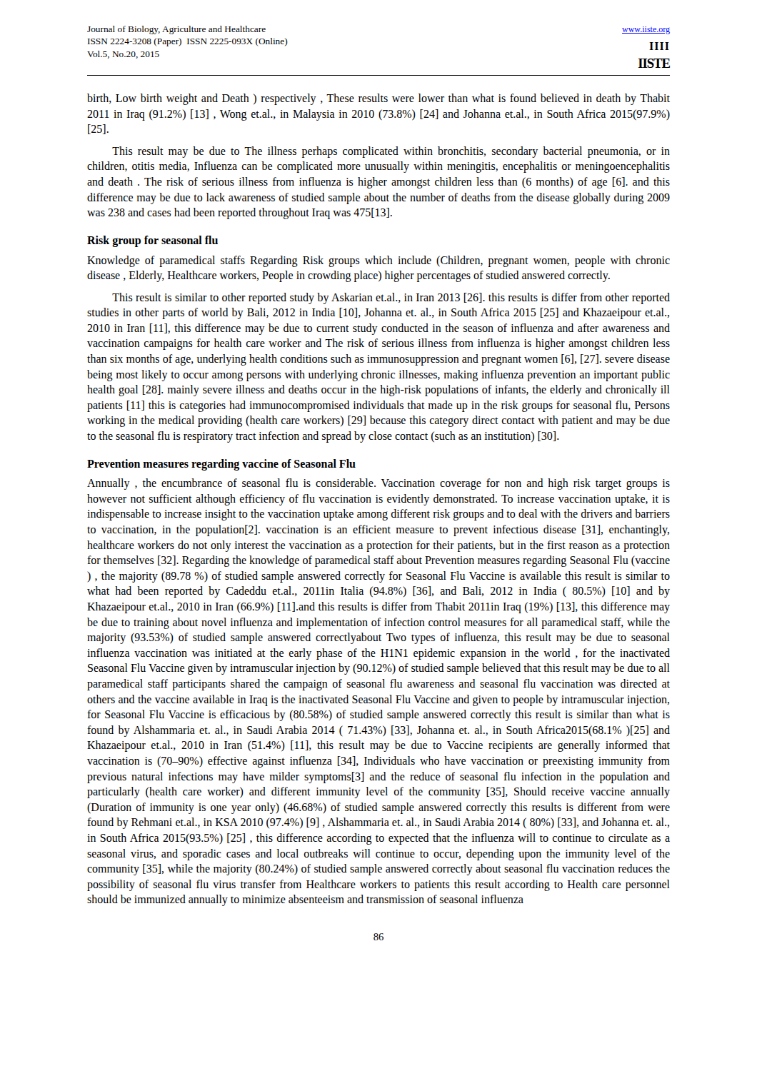Journal of Biology, Agriculture and Healthcare
ISSN 2224-3208 (Paper) ISSN 2225-093X (Online)
Vol.5, No.20, 2015
www.iiste.org
IIII
IISTE
birth, Low birth weight and Death ) respectively , These results were lower than what is found believed in death by Thabit 2011 in Iraq (91.2%) [13] , Wong et.al., in Malaysia in 2010 (73.8%) [24] and Johanna et.al., in South Africa 2015(97.9%) [25].
This result may be due to The illness perhaps complicated within bronchitis, secondary bacterial pneumonia, or in children, otitis media, Influenza can be complicated more unusually within meningitis, encephalitis or meningoencephalitis and death . The risk of serious illness from influenza is higher amongst children less than (6 months) of age [6]. and this difference may be due to lack awareness of studied sample about the number of deaths from the disease globally during 2009 was 238 and cases had been reported throughout Iraq was 475[13].
Risk group for seasonal flu
Knowledge of paramedical staffs Regarding Risk groups which include (Children, pregnant women, people with chronic disease , Elderly, Healthcare workers, People in crowding place) higher percentages of studied answered correctly.
This result is similar to other reported study by Askarian et.al., in Iran 2013 [26]. this results is differ from other reported studies in other parts of world by Bali, 2012 in India [10], Johanna et. al., in South Africa 2015 [25] and Khazaeipour et.al., 2010 in Iran [11], this difference may be due to current study conducted in the season of influenza and after awareness and vaccination campaigns for health care worker and The risk of serious illness from influenza is higher amongst children less than six months of age, underlying health conditions such as immunosuppression and pregnant women [6], [27]. severe disease being most likely to occur among persons with underlying chronic illnesses, making influenza prevention an important public health goal [28]. mainly severe illness and deaths occur in the high-risk populations of infants, the elderly and chronically ill patients [11] this is categories had immunocompromised individuals that made up in the risk groups for seasonal flu, Persons working in the medical providing (health care workers) [29] because this category direct contact with patient and may be due to the seasonal flu is respiratory tract infection and spread by close contact (such as an institution) [30].
Prevention measures regarding vaccine of Seasonal Flu
Annually , the encumbrance of seasonal flu is considerable. Vaccination coverage for non and high risk target groups is however not sufficient although efficiency of flu vaccination is evidently demonstrated. To increase vaccination uptake, it is indispensable to increase insight to the vaccination uptake among different risk groups and to deal with the drivers and barriers to vaccination, in the population[2]. vaccination is an efficient measure to prevent infectious disease [31], enchantingly, healthcare workers do not only interest the vaccination as a protection for their patients, but in the first reason as a protection for themselves [32]. Regarding the knowledge of paramedical staff about Prevention measures regarding Seasonal Flu (vaccine ) , the majority (89.78 %) of studied sample answered correctly for Seasonal Flu Vaccine is available this result is similar to what had been reported by Cadeddu et.al., 2011in Italia (94.8%) [36], and Bali, 2012 in India ( 80.5%) [10] and by Khazaeipour et.al., 2010 in Iran (66.9%) [11].and this results is differ from Thabit 2011in Iraq (19%) [13], this difference may be due to training about novel influenza and implementation of infection control measures for all paramedical staff, while the majority (93.53%) of studied sample answered correctlyabout Two types of influenza, this result may be due to seasonal influenza vaccination was initiated at the early phase of the H1N1 epidemic expansion in the world , for the inactivated Seasonal Flu Vaccine given by intramuscular injection by (90.12%) of studied sample believed that this result may be due to all paramedical staff participants shared the campaign of seasonal flu awareness and seasonal flu vaccination was directed at others and the vaccine available in Iraq is the inactivated Seasonal Flu Vaccine and given to people by intramuscular injection, for Seasonal Flu Vaccine is efficacious by (80.58%) of studied sample answered correctly this result is similar than what is found by Alshammaria et. al., in Saudi Arabia 2014 ( 71.43%) [33], Johanna et. al., in South Africa2015(68.1% )[25] and Khazaeipour et.al., 2010 in Iran (51.4%) [11], this result may be due to Vaccine recipients are generally informed that vaccination is (70–90%) effective against influenza [34], Individuals who have vaccination or preexisting immunity from previous natural infections may have milder symptoms[3] and the reduce of seasonal flu infection in the population and particularly (health care worker) and different immunity level of the community [35], Should receive vaccine annually (Duration of immunity is one year only) (46.68%) of studied sample answered correctly this results is different from were found by Rehmani et.al., in KSA 2010 (97.4%) [9] , Alshammaria et. al., in Saudi Arabia 2014 ( 80%) [33], and Johanna et. al., in South Africa 2015(93.5%) [25] , this difference according to expected that the influenza will to continue to circulate as a seasonal virus, and sporadic cases and local outbreaks will continue to occur, depending upon the immunity level of the community [35], while the majority (80.24%) of studied sample answered correctly about seasonal flu vaccination reduces the possibility of seasonal flu virus transfer from Healthcare workers to patients this result according to Health care personnel should be immunized annually to minimize absenteeism and transmission of seasonal influenza
86